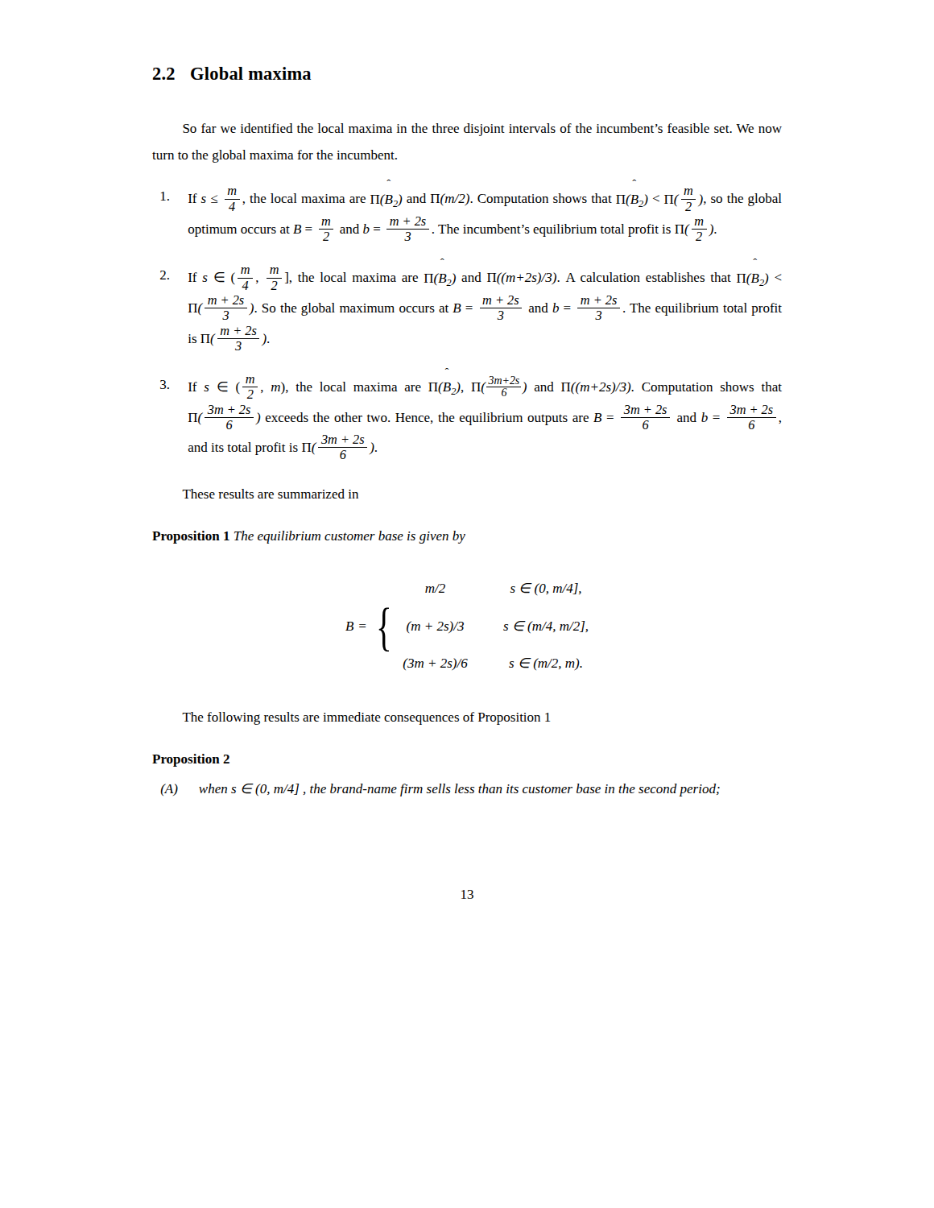2.2 Global maxima
So far we identified the local maxima in the three disjoint intervals of the incumbent’s feasible set. We now turn to the global maxima for the incumbent.
If s ≤ m 4, the local maxima are Π(B̂2) and Π(m/2). Computation shows that Π(B̂2) < Π(m 2), so the global optimum occurs at B = m 2 and b = m + 2s 3. The incumbent’s equilibrium total profit is Π(m 2).
If s ∈ (m 4, m 2], the local maxima are Π(B̂2) and Π((m+2s)/3). A calculation establishes that Π(B̂2) < Π(m + 2s 3). So the global maximum occurs at B = m + 2s 3 and b = m + 2s 3. The equilibrium total profit is Π(m + 2s 3).
If s ∈ (m 2, m), the local maxima are Π(B̂2), Π(3m+2s 6) and Π((m+2s)/3). Computation shows that Π(3m + 2s 6) exceeds the other two. Hence, the equilibrium outputs are B = 3m + 2s 6 and b = 3m + 2s 6, and its total profit is Π(3m + 2s 6).
These results are summarized in
Proposition 1 The equilibrium customer base is given by
B={
| m/2 | s ∈ (0, m /4], |
| (m + 2s)/3 | s ∈ ( m /4, m /2], |
| (3m + 2s)/6 | s ∈ ( m /2, m ). |
The following results are immediate consequences of Proposition 1
Proposition 2
(A) when s ∈ (0, m/4] , the brand-name firm sells less than its customer base in the second period;
13